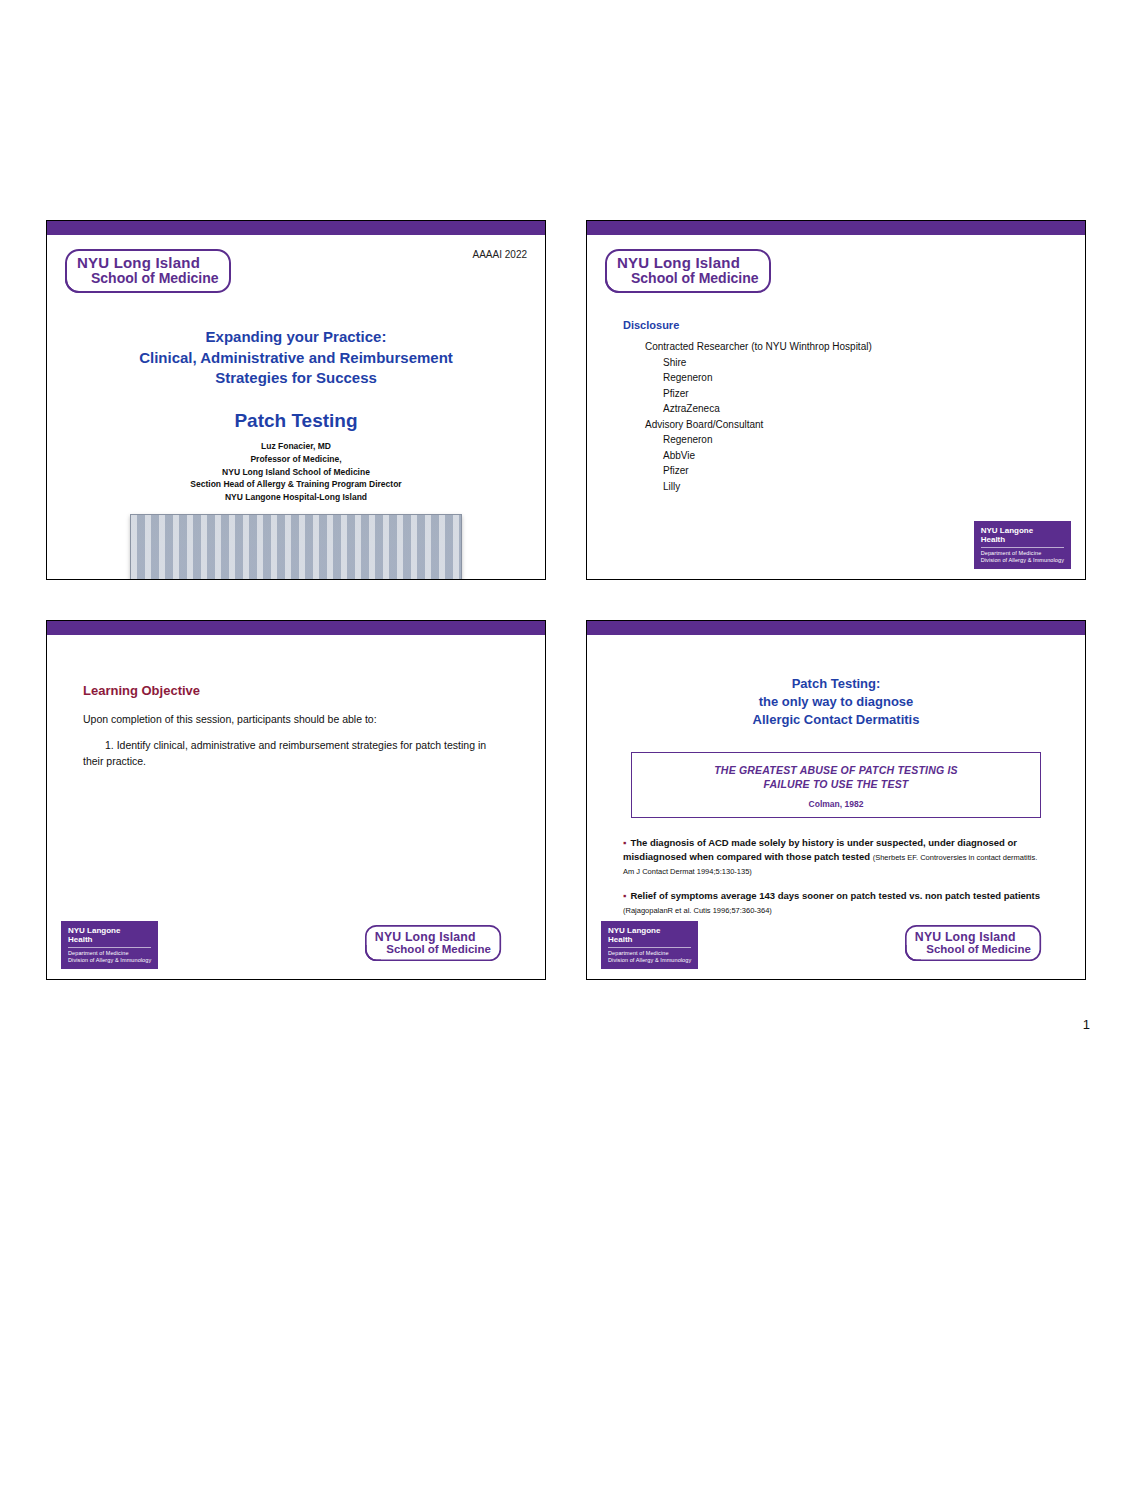AAAAI 2022
NYU Long Island School of Medicine
Expanding your Practice:
Clinical, Administrative and Reimbursement
Strategies for Success
Patch Testing
Luz Fonacier, MD
Professor of Medicine,
NYU Long Island School of Medicine
Section Head of Allergy & Training Program Director
NYU Langone Hospital-Long Island
NYU Long Island School of Medicine
Disclosure
Contracted Researcher (to NYU Winthrop Hospital)
Shire
Regeneron
Pfizer
AztraZeneca
Advisory Board/Consultant
Regeneron
AbbVie
Pfizer
Lilly
NYU Langone Health Department of Medicine
Division of Allergy & Immunology
Learning Objective
Upon completion of this session, participants should be able to:
1. Identify clinical, administrative and reimbursement strategies for patch testing in their practice.
NYU Langone Health Department of Medicine
Division of Allergy & Immunology
NYU Long Island School of Medicine
Patch Testing:
the only way to diagnose
Allergic Contact Dermatitis
THE GREATEST ABUSE OF PATCH TESTING IS
FAILURE TO USE THE TEST
Colman, 1982
The diagnosis of ACD made solely by history is under suspected, under diagnosed or misdiagnosed when compared with those patch tested (Sherbets EF. Controversies in contact dermatitis. Am J Contact Dermat 1994;5:130-135)
Relief of symptoms average 143 days sooner on patch tested vs. non patch tested patients (RajagopalanR et al. Cutis 1996;57:360-364)
NYU Langone Health Department of Medicine
Division of Allergy & Immunology
NYU Long Island School of Medicine
1